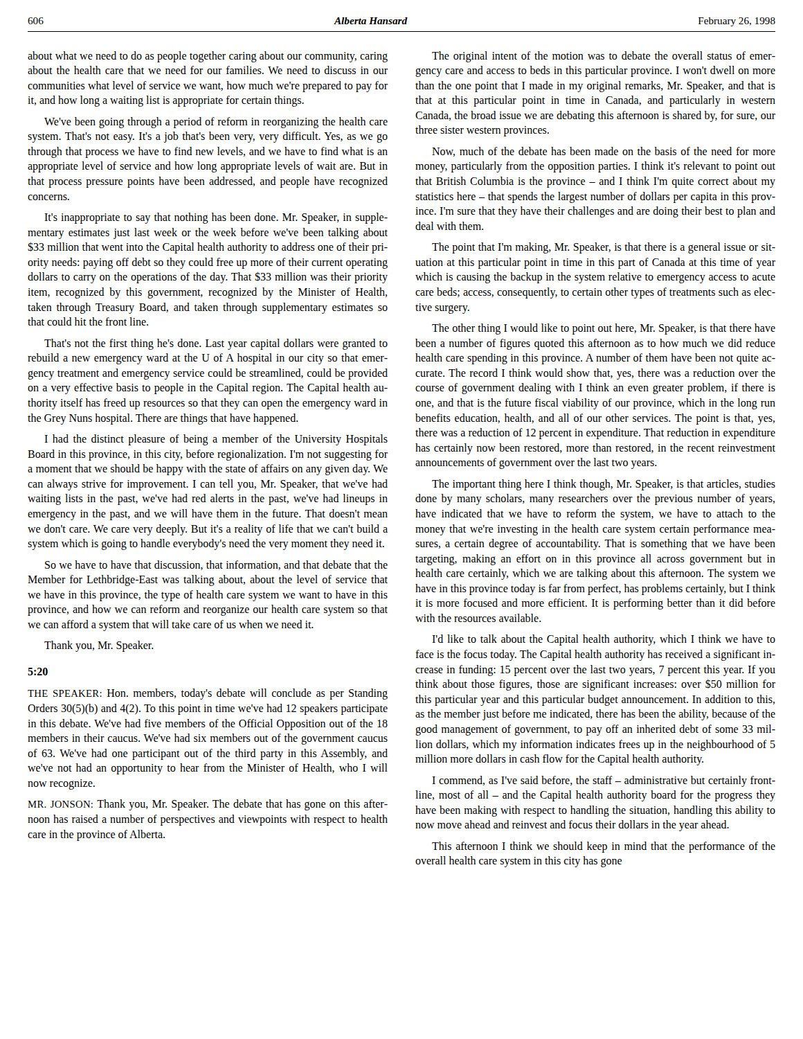606 Alberta Hansard February 26, 1998
about what we need to do as people together caring about our community, caring about the health care that we need for our families. We need to discuss in our communities what level of service we want, how much we're prepared to pay for it, and how long a waiting list is appropriate for certain things.
We've been going through a period of reform in reorganizing the health care system. That's not easy. It's a job that's been very, very difficult. Yes, as we go through that process we have to find new levels, and we have to find what is an appropriate level of service and how long appropriate levels of wait are. But in that process pressure points have been addressed, and people have recognized concerns.
It's inappropriate to say that nothing has been done. Mr. Speaker, in supplementary estimates just last week or the week before we've been talking about $33 million that went into the Capital health authority to address one of their priority needs: paying off debt so they could free up more of their current operating dollars to carry on the operations of the day. That $33 million was their priority item, recognized by this government, recognized by the Minister of Health, taken through Treasury Board, and taken through supplementary estimates so that could hit the front line.
That's not the first thing he's done. Last year capital dollars were granted to rebuild a new emergency ward at the U of A hospital in our city so that emergency treatment and emergency service could be streamlined, could be provided on a very effective basis to people in the Capital region. The Capital health authority itself has freed up resources so that they can open the emergency ward in the Grey Nuns hospital. There are things that have happened.
I had the distinct pleasure of being a member of the University Hospitals Board in this province, in this city, before regionalization. I'm not suggesting for a moment that we should be happy with the state of affairs on any given day. We can always strive for improvement. I can tell you, Mr. Speaker, that we've had waiting lists in the past, we've had red alerts in the past, we've had lineups in emergency in the past, and we will have them in the future. That doesn't mean we don't care. We care very deeply. But it's a reality of life that we can't build a system which is going to handle everybody's need the very moment they need it.
So we have to have that discussion, that information, and that debate that the Member for Lethbridge-East was talking about, about the level of service that we have in this province, the type of health care system we want to have in this province, and how we can reform and reorganize our health care system so that we can afford a system that will take care of us when we need it.
Thank you, Mr. Speaker.
5:20
THE SPEAKER: Hon. members, today's debate will conclude as per Standing Orders 30(5)(b) and 4(2). To this point in time we've had 12 speakers participate in this debate. We've had five members of the Official Opposition out of the 18 members in their caucus. We've had six members out of the government caucus of 63. We've had one participant out of the third party in this Assembly, and we've not had an opportunity to hear from the Minister of Health, who I will now recognize.
MR. JONSON: Thank you, Mr. Speaker. The debate that has gone on this afternoon has raised a number of perspectives and viewpoints with respect to health care in the province of Alberta.
The original intent of the motion was to debate the overall status of emergency care and access to beds in this particular province. I won't dwell on more than the one point that I made in my original remarks, Mr. Speaker, and that is that at this particular point in time in Canada, and particularly in western Canada, the broad issue we are debating this afternoon is shared by, for sure, our three sister western provinces.
Now, much of the debate has been made on the basis of the need for more money, particularly from the opposition parties. I think it's relevant to point out that British Columbia is the province – and I think I'm quite correct about my statistics here – that spends the largest number of dollars per capita in this province. I'm sure that they have their challenges and are doing their best to plan and deal with them.
The point that I'm making, Mr. Speaker, is that there is a general issue or situation at this particular point in time in this part of Canada at this time of year which is causing the backup in the system relative to emergency access to acute care beds; access, consequently, to certain other types of treatments such as elective surgery.
The other thing I would like to point out here, Mr. Speaker, is that there have been a number of figures quoted this afternoon as to how much we did reduce health care spending in this province. A number of them have been not quite accurate. The record I think would show that, yes, there was a reduction over the course of government dealing with I think an even greater problem, if there is one, and that is the future fiscal viability of our province, which in the long run benefits education, health, and all of our other services. The point is that, yes, there was a reduction of 12 percent in expenditure. That reduction in expenditure has certainly now been restored, more than restored, in the recent reinvestment announcements of government over the last two years.
The important thing here I think though, Mr. Speaker, is that articles, studies done by many scholars, many researchers over the previous number of years, have indicated that we have to reform the system, we have to attach to the money that we're investing in the health care system certain performance measures, a certain degree of accountability. That is something that we have been targeting, making an effort on in this province all across government but in health care certainly, which we are talking about this afternoon. The system we have in this province today is far from perfect, has problems certainly, but I think it is more focused and more efficient. It is performing better than it did before with the resources available.
I'd like to talk about the Capital health authority, which I think we have to face is the focus today. The Capital health authority has received a significant increase in funding: 15 percent over the last two years, 7 percent this year. If you think about those figures, those are significant increases: over $50 million for this particular year and this particular budget announcement. In addition to this, as the member just before me indicated, there has been the ability, because of the good management of government, to pay off an inherited debt of some 33 million dollars, which my information indicates frees up in the neighbourhood of 5 million more dollars in cash flow for the Capital health authority.
I commend, as I've said before, the staff – administrative but certainly frontline, most of all – and the Capital health authority board for the progress they have been making with respect to handling the situation, handling this ability to now move ahead and reinvest and focus their dollars in the year ahead.
This afternoon I think we should keep in mind that the performance of the overall health care system in this city has gone